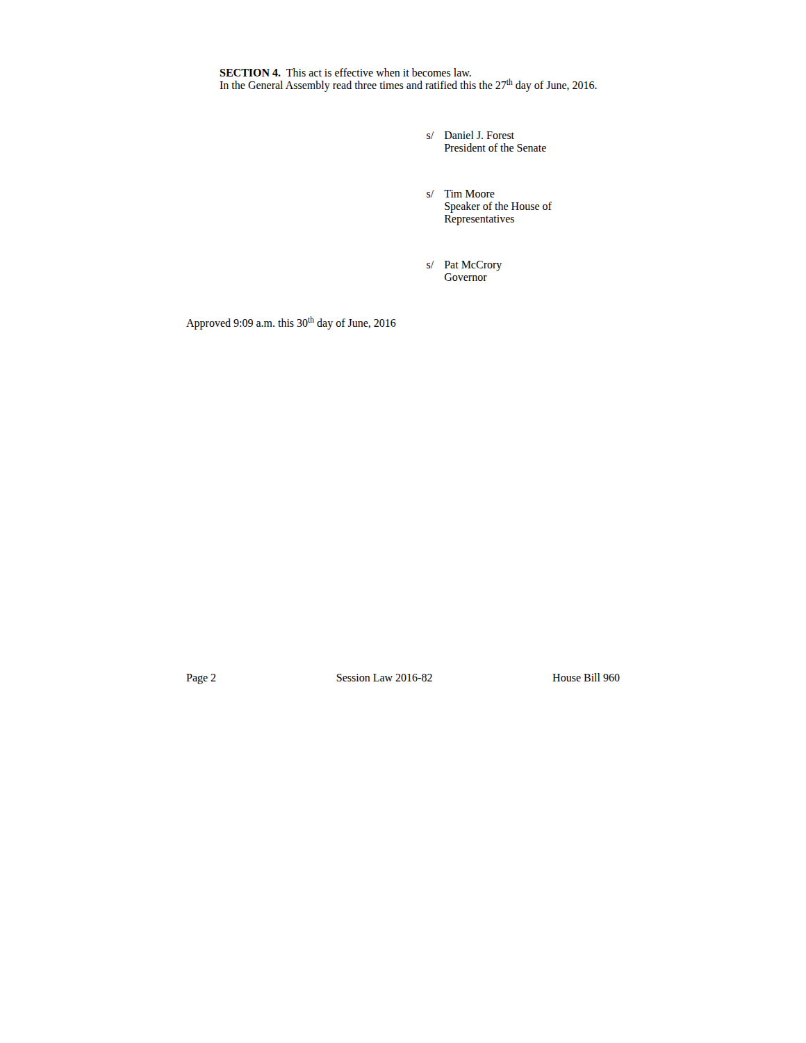SECTION 4. This act is effective when it becomes law.
In the General Assembly read three times and ratified this the 27th day of June, 2016.
s/ Daniel J. Forest
President of the Senate
s/ Tim Moore
Speaker of the House of Representatives
s/ Pat McCrory
Governor
Approved 9:09 a.m. this 30th day of June, 2016
Page 2
Session Law 2016-82
House Bill 960